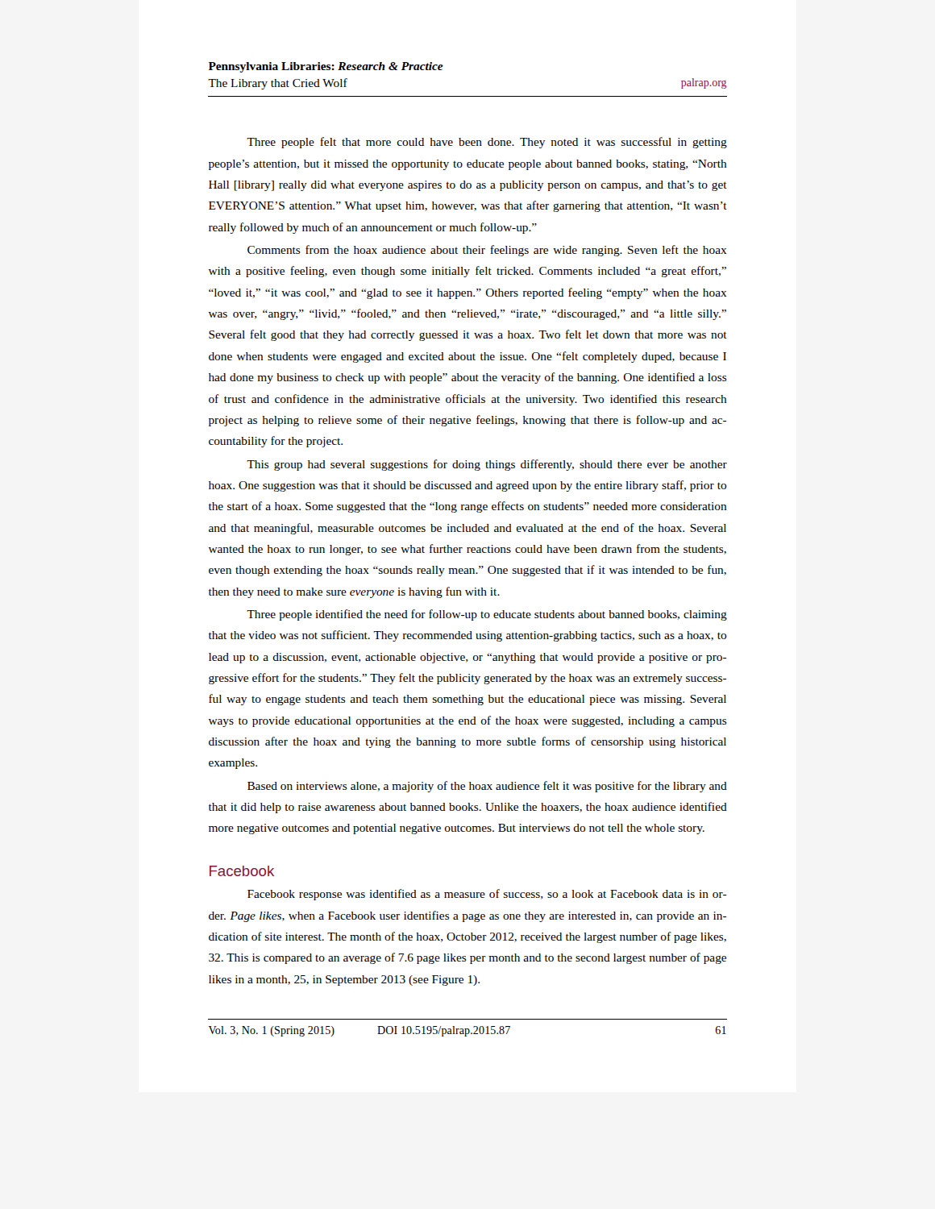Pennsylvania Libraries: Research & Practice
The Library that Cried Wolf
palrap.org
Three people felt that more could have been done. They noted it was successful in getting people’s attention, but it missed the opportunity to educate people about banned books, stating, “North Hall [library] really did what everyone aspires to do as a publicity person on campus, and that’s to get EVERYONE’S attention.” What upset him, however, was that after garnering that attention, “It wasn’t really followed by much of an announcement or much follow-up.”
Comments from the hoax audience about their feelings are wide ranging. Seven left the hoax with a positive feeling, even though some initially felt tricked. Comments included “a great effort,” “loved it,” “it was cool,” and “glad to see it happen.” Others reported feeling “empty” when the hoax was over, “angry,” “livid,” “fooled,” and then “relieved,” “irate,” “discouraged,” and “a little silly.” Several felt good that they had correctly guessed it was a hoax. Two felt let down that more was not done when students were engaged and excited about the issue. One “felt completely duped, because I had done my business to check up with people” about the veracity of the banning. One identified a loss of trust and confidence in the administrative officials at the university. Two identified this research project as helping to relieve some of their negative feelings, knowing that there is follow-up and accountability for the project.
This group had several suggestions for doing things differently, should there ever be another hoax. One suggestion was that it should be discussed and agreed upon by the entire library staff, prior to the start of a hoax. Some suggested that the “long range effects on students” needed more consideration and that meaningful, measurable outcomes be included and evaluated at the end of the hoax. Several wanted the hoax to run longer, to see what further reactions could have been drawn from the students, even though extending the hoax “sounds really mean.” One suggested that if it was intended to be fun, then they need to make sure everyone is having fun with it.
Three people identified the need for follow-up to educate students about banned books, claiming that the video was not sufficient. They recommended using attention-grabbing tactics, such as a hoax, to lead up to a discussion, event, actionable objective, or “anything that would provide a positive or progressive effort for the students.” They felt the publicity generated by the hoax was an extremely successful way to engage students and teach them something but the educational piece was missing. Several ways to provide educational opportunities at the end of the hoax were suggested, including a campus discussion after the hoax and tying the banning to more subtle forms of censorship using historical examples.
Based on interviews alone, a majority of the hoax audience felt it was positive for the library and that it did help to raise awareness about banned books. Unlike the hoaxers, the hoax audience identified more negative outcomes and potential negative outcomes. But interviews do not tell the whole story.
Facebook
Facebook response was identified as a measure of success, so a look at Facebook data is in order. Page likes, when a Facebook user identifies a page as one they are interested in, can provide an indication of site interest. The month of the hoax, October 2012, received the largest number of page likes, 32. This is compared to an average of 7.6 page likes per month and to the second largest number of page likes in a month, 25, in September 2013 (see Figure 1).
Vol. 3, No. 1 (Spring 2015)
DOI 10.5195/palrap.2015.87
61